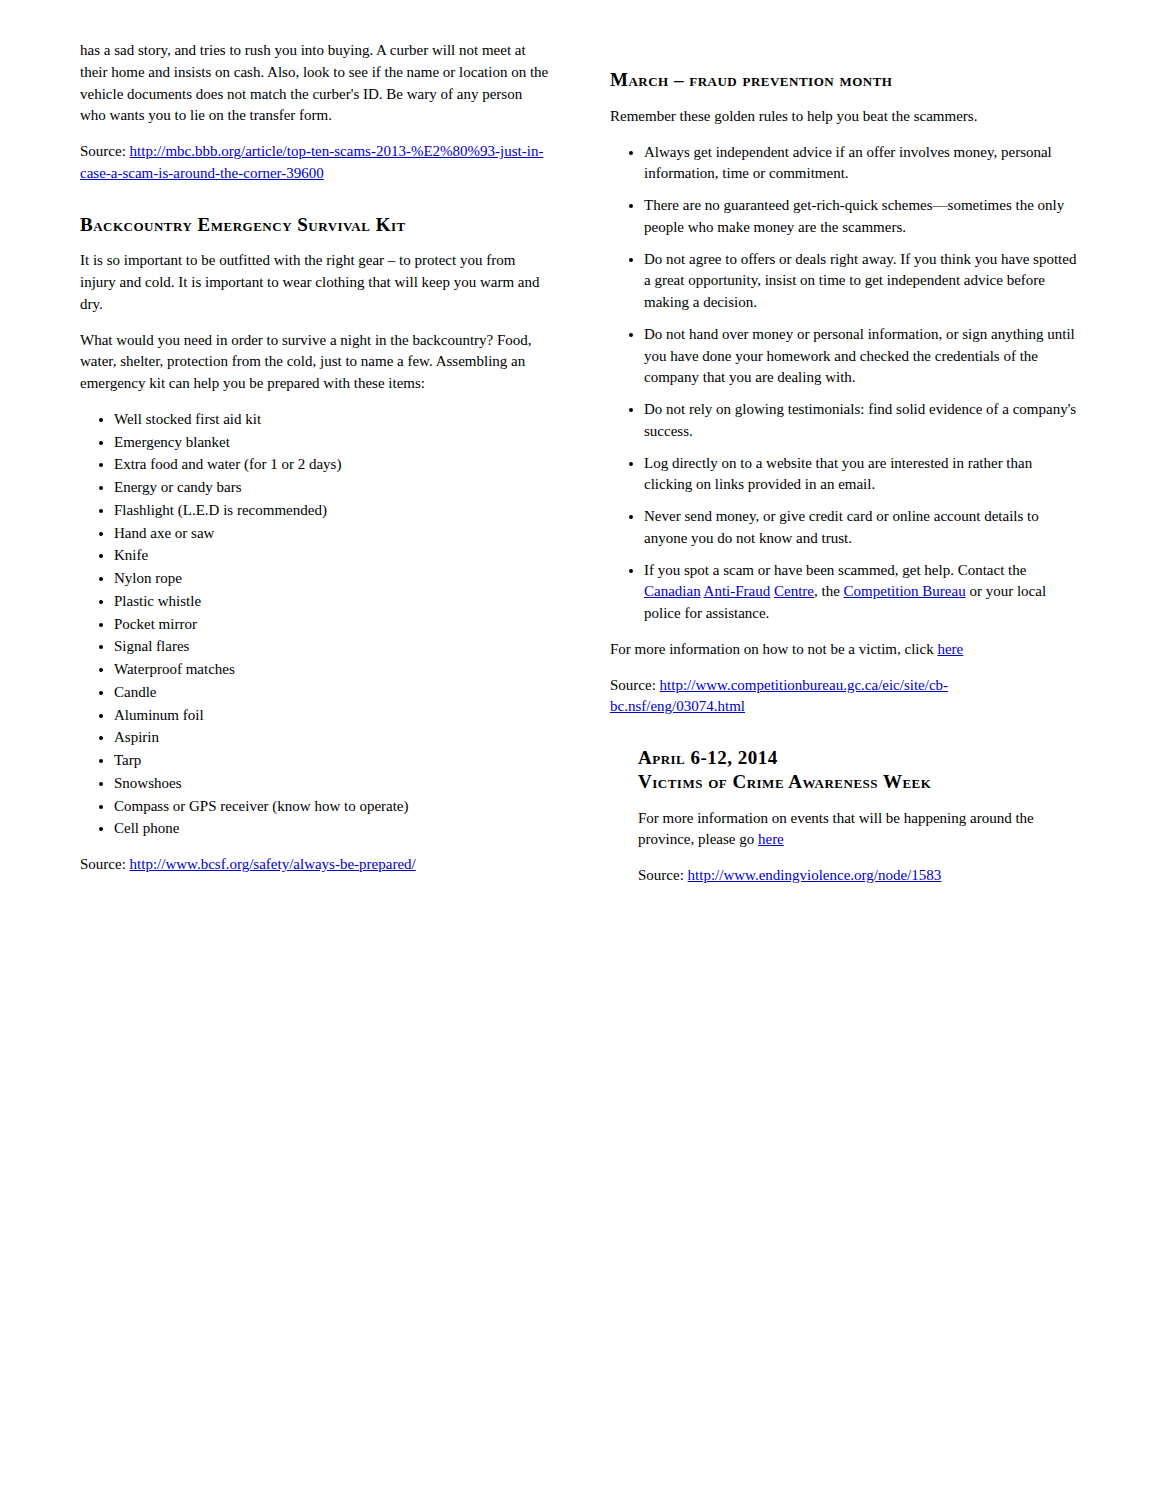has a sad story, and tries to rush you into buying. A curber will not meet at their home and insists on cash. Also, look to see if the name or location on the vehicle documents does not match the curber's ID. Be wary of any person who wants you to lie on the transfer form.
Source: http://mbc.bbb.org/article/top-ten-scams-2013-%E2%80%93-just-in-case-a-scam-is-around-the-corner-39600
Backcountry Emergency Survival Kit
It is so important to be outfitted with the right gear – to protect you from injury and cold. It is important to wear clothing that will keep you warm and dry.
What would you need in order to survive a night in the backcountry? Food, water, shelter, protection from the cold, just to name a few. Assembling an emergency kit can help you be prepared with these items:
Well stocked first aid kit
Emergency blanket
Extra food and water (for 1 or 2 days)
Energy or candy bars
Flashlight (L.E.D is recommended)
Hand axe or saw
Knife
Nylon rope
Plastic whistle
Pocket mirror
Signal flares
Waterproof matches
Candle
Aluminum foil
Aspirin
Tarp
Snowshoes
Compass or GPS receiver (know how to operate)
Cell phone
Source: http://www.bcsf.org/safety/always-be-prepared/
March – fraud prevention month
Remember these golden rules to help you beat the scammers.
Always get independent advice if an offer involves money, personal information, time or commitment.
There are no guaranteed get-rich-quick schemes—sometimes the only people who make money are the scammers.
Do not agree to offers or deals right away. If you think you have spotted a great opportunity, insist on time to get independent advice before making a decision.
Do not hand over money or personal information, or sign anything until you have done your homework and checked the credentials of the company that you are dealing with.
Do not rely on glowing testimonials: find solid evidence of a company's success.
Log directly on to a website that you are interested in rather than clicking on links provided in an email.
Never send money, or give credit card or online account details to anyone you do not know and trust.
If you spot a scam or have been scammed, get help. Contact the Canadian Anti-Fraud Centre, the Competition Bureau or your local police for assistance.
For more information on how to not be a victim, click here
Source: http://www.competitionbureau.gc.ca/eic/site/cb-bc.nsf/eng/03074.html
April 6-12, 2014
Victims of Crime Awareness Week
For more information on events that will be happening around the province, please go here
Source: http://www.endingviolence.org/node/1583